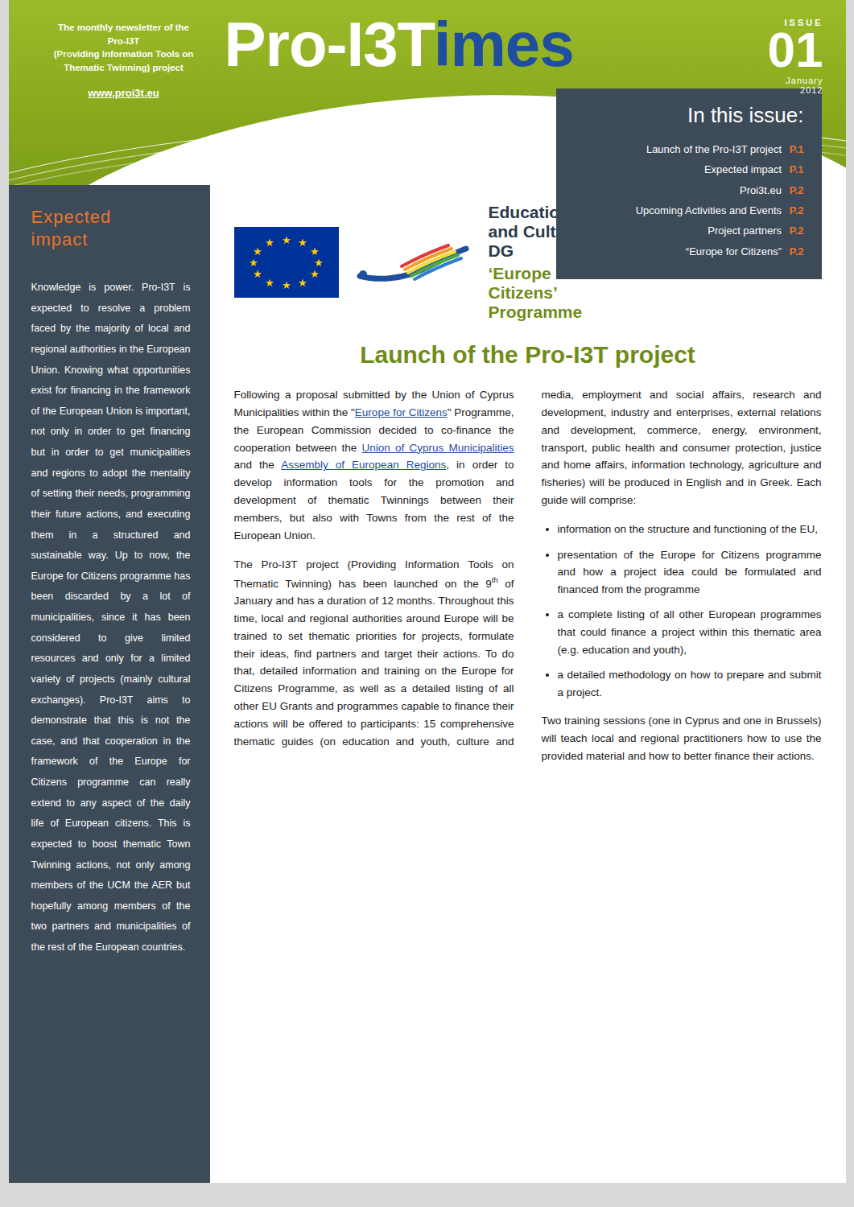The monthly newsletter of the
Pro-I3T
(Providing Information Tools on
Thematic Twinning) project www.proi3t.eu
Pro-I3Times
ISSUE
01
January
2012
Expected
impact
Knowledge is power. Pro-I3T is expected to resolve a problem faced by the majority of local and regional authorities in the European Union. Knowing what opportunities exist for financing in the framework of the European Union is important, not only in order to get financing but in order to get municipalities and regions to adopt the mentality of setting their needs, programming their future actions, and executing them in a structured and sustainable way. Up to now, the Europe for Citizens programme has been discarded by a lot of municipalities, since it has been considered to give limited resources and only for a limited variety of projects (mainly cultural exchanges). Pro-I3T aims to demonstrate that this is not the case, and that cooperation in the framework of the Europe for Citizens programme can really extend to any aspect of the daily life of European citizens. This is expected to boost thematic Town Twinning actions, not only among members of the UCM the AER but hopefully among members of the two partners and municipalities of the rest of the European countries.
In this issue:
Launch of the Pro-I3T project P.1
Expected impact P.1
Proi3t.eu P.2
Upcoming Activities and Events P.2
Project partners P.2
“Europe for Citizens” P.2
★ ★ ★ ★ ★ ★ ★ ★ ★ ★ ★ ★
Education and Culture DG
‘Europe for Citizens’ Programme
Launch of the Pro-I3T project
Following a proposal submitted by the Union of Cyprus Municipalities within the "Europe for Citizens" Programme, the European Commission decided to co-finance the cooperation between the Union of Cyprus Municipalities and the Assembly of European Regions, in order to develop information tools for the promotion and development of thematic Twinnings between their members, but also with Towns from the rest of the European Union.
The Pro-I3T project (Providing Information Tools on Thematic Twinning) has been launched on the 9th of January and has a duration of 12 months. Throughout this time, local and regional authorities around Europe will be trained to set thematic priorities for projects, formulate their ideas, find partners and target their actions. To do that, detailed information and training on the Europe for Citizens Programme, as well as a detailed listing of all other EU Grants and programmes capable to finance their actions will be offered to participants: 15 comprehensive thematic guides (on education and youth, culture and media, employment and social affairs, research and development, industry and enterprises, external relations and development, commerce, energy, environment, transport, public health and consumer protection, justice and home affairs, information technology, agriculture and fisheries) will be produced in English and in Greek. Each guide will comprise:
information on the structure and functioning of the EU,
presentation of the Europe for Citizens programme and how a project idea could be formulated and financed from the programme
a complete listing of all other European programmes that could finance a project within this thematic area (e.g. education and youth),
a detailed methodology on how to prepare and submit a project.
Two training sessions (one in Cyprus and one in Brussels) will teach local and regional practitioners how to use the provided material and how to better finance their actions.